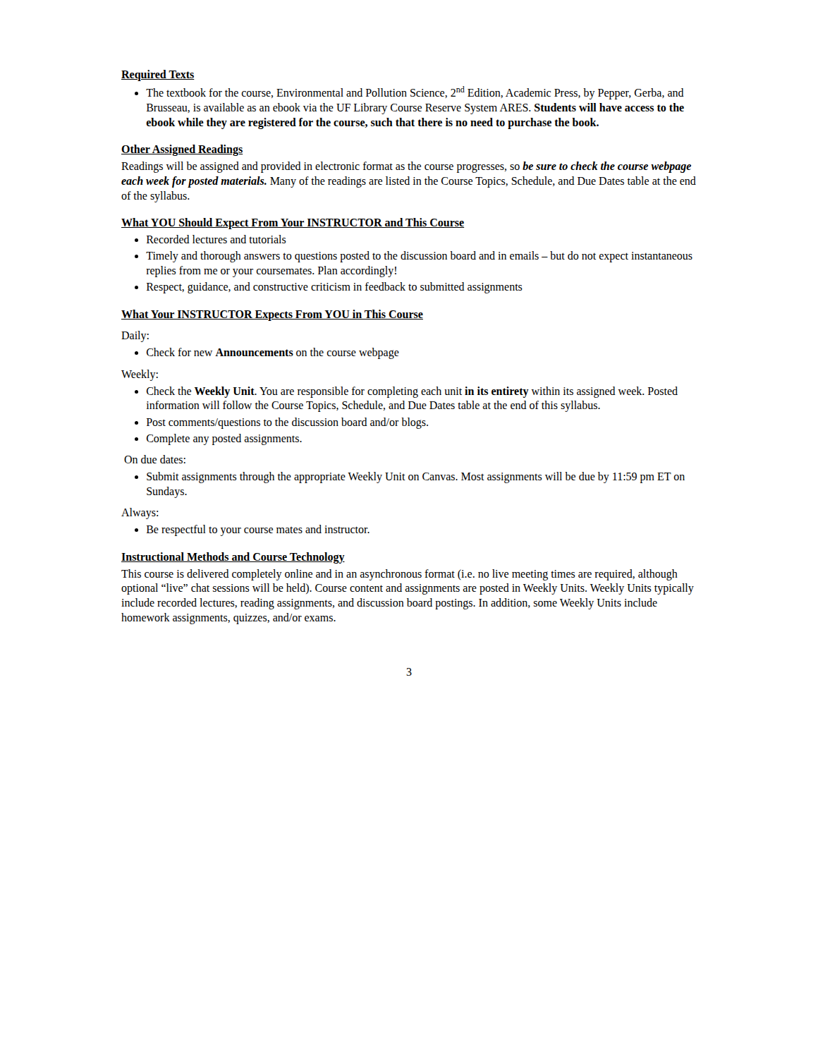Required Texts
The textbook for the course, Environmental and Pollution Science, 2nd Edition, Academic Press, by Pepper, Gerba, and Brusseau, is available as an ebook via the UF Library Course Reserve System ARES. Students will have access to the ebook while they are registered for the course, such that there is no need to purchase the book.
Other Assigned Readings
Readings will be assigned and provided in electronic format as the course progresses, so be sure to check the course webpage each week for posted materials. Many of the readings are listed in the Course Topics, Schedule, and Due Dates table at the end of the syllabus.
What YOU Should Expect From Your INSTRUCTOR and This Course
Recorded lectures and tutorials
Timely and thorough answers to questions posted to the discussion board and in emails – but do not expect instantaneous replies from me or your coursemates. Plan accordingly!
Respect, guidance, and constructive criticism in feedback to submitted assignments
What Your INSTRUCTOR Expects From YOU in This Course
Daily:
Check for new Announcements on the course webpage
Weekly:
Check the Weekly Unit. You are responsible for completing each unit in its entirety within its assigned week. Posted information will follow the Course Topics, Schedule, and Due Dates table at the end of this syllabus.
Post comments/questions to the discussion board and/or blogs.
Complete any posted assignments.
On due dates:
Submit assignments through the appropriate Weekly Unit on Canvas. Most assignments will be due by 11:59 pm ET on Sundays.
Always:
Be respectful to your course mates and instructor.
Instructional Methods and Course Technology
This course is delivered completely online and in an asynchronous format (i.e. no live meeting times are required, although optional “live” chat sessions will be held). Course content and assignments are posted in Weekly Units. Weekly Units typically include recorded lectures, reading assignments, and discussion board postings. In addition, some Weekly Units include homework assignments, quizzes, and/or exams.
3